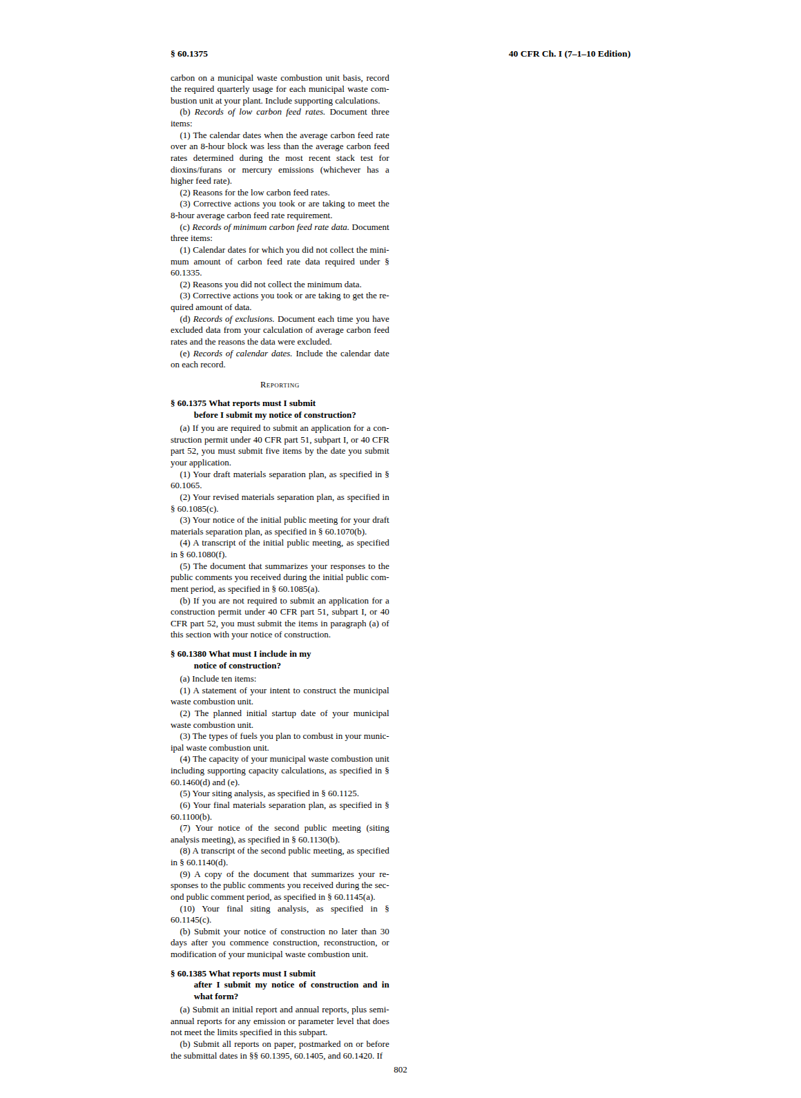§ 60.1375
40 CFR Ch. I (7–1–10 Edition)
carbon on a municipal waste combustion unit basis, record the required quarterly usage for each municipal waste combustion unit at your plant. Include supporting calculations.
(b) Records of low carbon feed rates. Document three items:
(1) The calendar dates when the average carbon feed rate over an 8-hour block was less than the average carbon feed rates determined during the most recent stack test for dioxins/furans or mercury emissions (whichever has a higher feed rate).
(2) Reasons for the low carbon feed rates.
(3) Corrective actions you took or are taking to meet the 8-hour average carbon feed rate requirement.
(c) Records of minimum carbon feed rate data. Document three items:
(1) Calendar dates for which you did not collect the minimum amount of carbon feed rate data required under § 60.1335.
(2) Reasons you did not collect the minimum data.
(3) Corrective actions you took or are taking to get the required amount of data.
(d) Records of exclusions. Document each time you have excluded data from your calculation of average carbon feed rates and the reasons the data were excluded.
(e) Records of calendar dates. Include the calendar date on each record.
Reporting
§ 60.1375 What reports must I submit
before I submit my notice of construction?
(a) If you are required to submit an application for a construction permit under 40 CFR part 51, subpart I, or 40 CFR part 52, you must submit five items by the date you submit your application.
(1) Your draft materials separation plan, as specified in § 60.1065.
(2) Your revised materials separation plan, as specified in § 60.1085(c).
(3) Your notice of the initial public meeting for your draft materials separation plan, as specified in § 60.1070(b).
(4) A transcript of the initial public meeting, as specified in § 60.1080(f).
(5) The document that summarizes your responses to the public comments you received during the initial public comment period, as specified in § 60.1085(a).
(b) If you are not required to submit an application for a construction permit under 40 CFR part 51, subpart I, or 40 CFR part 52, you must submit the items in paragraph (a) of this section with your notice of construction.
§ 60.1380 What must I include in my
notice of construction?
(a) Include ten items:
(1) A statement of your intent to construct the municipal waste combustion unit.
(2) The planned initial startup date of your municipal waste combustion unit.
(3) The types of fuels you plan to combust in your municipal waste combustion unit.
(4) The capacity of your municipal waste combustion unit including supporting capacity calculations, as specified in § 60.1460(d) and (e).
(5) Your siting analysis, as specified in § 60.1125.
(6) Your final materials separation plan, as specified in § 60.1100(b).
(7) Your notice of the second public meeting (siting analysis meeting), as specified in § 60.1130(b).
(8) A transcript of the second public meeting, as specified in § 60.1140(d).
(9) A copy of the document that summarizes your responses to the public comments you received during the second public comment period, as specified in § 60.1145(a).
(10) Your final siting analysis, as specified in § 60.1145(c).
(b) Submit your notice of construction no later than 30 days after you commence construction, reconstruction, or modification of your municipal waste combustion unit.
§ 60.1385 What reports must I submit
after I submit my notice of construction and in what form?
(a) Submit an initial report and annual reports, plus semiannual reports for any emission or parameter level that does not meet the limits specified in this subpart.
(b) Submit all reports on paper, postmarked on or before the submittal dates in §§ 60.1395, 60.1405, and 60.1420. If
802